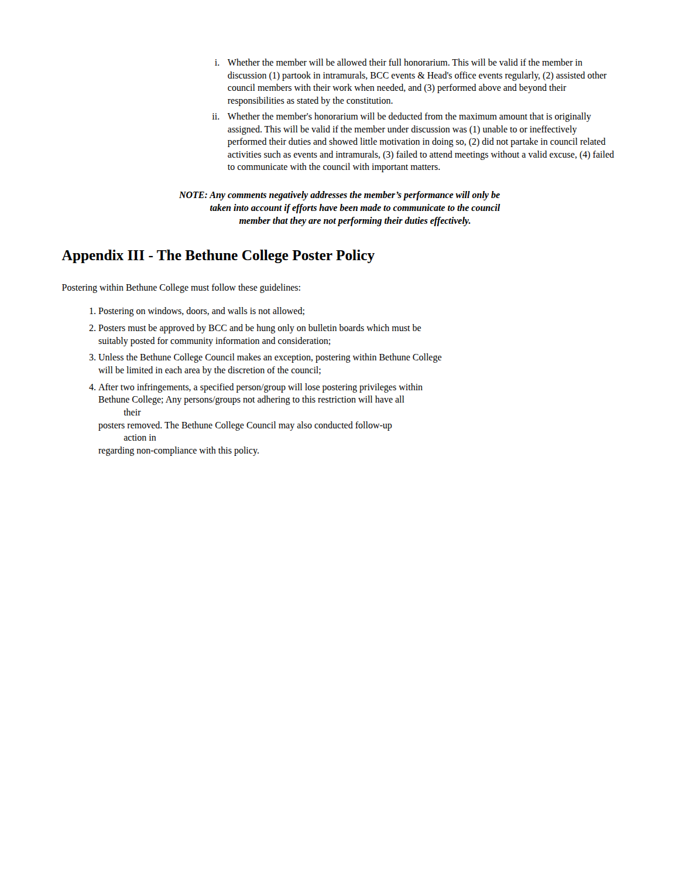Whether the member will be allowed their full honorarium. This will be valid if the member in discussion (1) partook in intramurals, BCC events & Head's office events regularly, (2) assisted other council members with their work when needed, and (3) performed above and beyond their responsibilities as stated by the constitution.
Whether the member's honorarium will be deducted from the maximum amount that is originally assigned. This will be valid if the member under discussion was (1) unable to or ineffectively performed their duties and showed little motivation in doing so, (2) did not partake in council related activities such as events and intramurals, (3) failed to attend meetings without a valid excuse, (4) failed to communicate with the council with important matters.
NOTE: Any comments negatively addresses the member’s performance will only be taken into account if efforts have been made to communicate to the council member that they are not performing their duties effectively.
Appendix III - The Bethune College Poster Policy
Postering within Bethune College must follow these guidelines:
Postering on windows, doors, and walls is not allowed;
Posters must be approved by BCC and be hung only on bulletin boards which must be suitably posted for community information and consideration;
Unless the Bethune College Council makes an exception, postering within Bethune College will be limited in each area by the discretion of the council;
After two infringements, a specified person/group will lose postering privileges within Bethune College; Any persons/groups not adhering to this restriction will have all their posters removed. The Bethune College Council may also conducted follow-up action in regarding non-compliance with this policy.